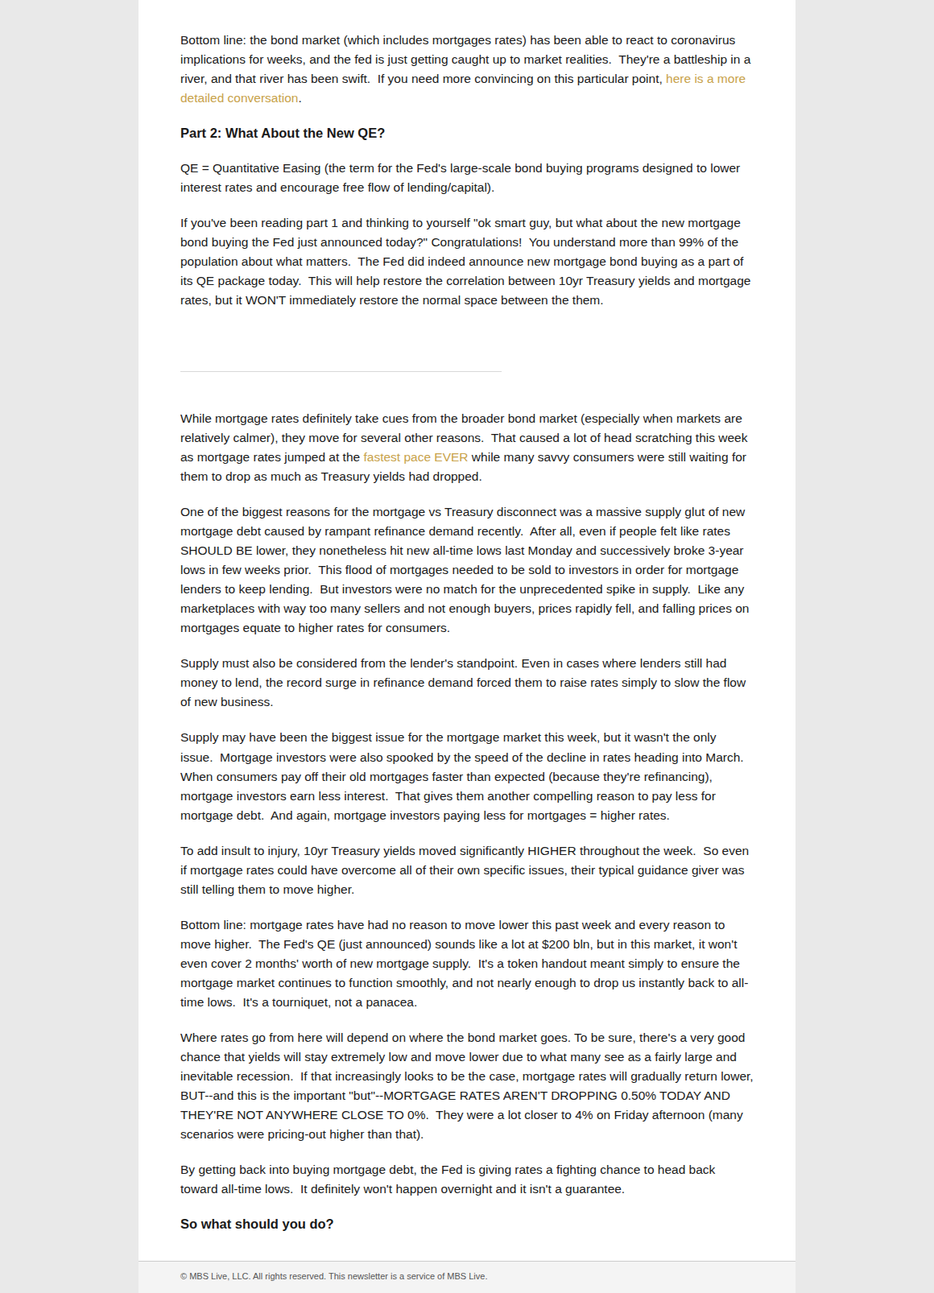Bottom line: the bond market (which includes mortgages rates) has been able to react to coronavirus implications for weeks, and the fed is just getting caught up to market realities. They're a battleship in a river, and that river has been swift. If you need more convincing on this particular point, here is a more detailed conversation.
Part 2: What About the New QE?
QE = Quantitative Easing (the term for the Fed's large-scale bond buying programs designed to lower interest rates and encourage free flow of lending/capital).
If you've been reading part 1 and thinking to yourself "ok smart guy, but what about the new mortgage bond buying the Fed just announced today?" Congratulations! You understand more than 99% of the population about what matters. The Fed did indeed announce new mortgage bond buying as a part of its QE package today. This will help restore the correlation between 10yr Treasury yields and mortgage rates, but it WON'T immediately restore the normal space between the them.
While mortgage rates definitely take cues from the broader bond market (especially when markets are relatively calmer), they move for several other reasons. That caused a lot of head scratching this week as mortgage rates jumped at the fastest pace EVER while many savvy consumers were still waiting for them to drop as much as Treasury yields had dropped.
One of the biggest reasons for the mortgage vs Treasury disconnect was a massive supply glut of new mortgage debt caused by rampant refinance demand recently. After all, even if people felt like rates SHOULD BE lower, they nonetheless hit new all-time lows last Monday and successively broke 3-year lows in few weeks prior. This flood of mortgages needed to be sold to investors in order for mortgage lenders to keep lending. But investors were no match for the unprecedented spike in supply. Like any marketplaces with way too many sellers and not enough buyers, prices rapidly fell, and falling prices on mortgages equate to higher rates for consumers.
Supply must also be considered from the lender's standpoint. Even in cases where lenders still had money to lend, the record surge in refinance demand forced them to raise rates simply to slow the flow of new business.
Supply may have been the biggest issue for the mortgage market this week, but it wasn't the only issue. Mortgage investors were also spooked by the speed of the decline in rates heading into March. When consumers pay off their old mortgages faster than expected (because they're refinancing), mortgage investors earn less interest. That gives them another compelling reason to pay less for mortgage debt. And again, mortgage investors paying less for mortgages = higher rates.
To add insult to injury, 10yr Treasury yields moved significantly HIGHER throughout the week. So even if mortgage rates could have overcome all of their own specific issues, their typical guidance giver was still telling them to move higher.
Bottom line: mortgage rates have had no reason to move lower this past week and every reason to move higher. The Fed's QE (just announced) sounds like a lot at $200 bln, but in this market, it won't even cover 2 months' worth of new mortgage supply. It's a token handout meant simply to ensure the mortgage market continues to function smoothly, and not nearly enough to drop us instantly back to all-time lows. It's a tourniquet, not a panacea.
Where rates go from here will depend on where the bond market goes. To be sure, there's a very good chance that yields will stay extremely low and move lower due to what many see as a fairly large and inevitable recession. If that increasingly looks to be the case, mortgage rates will gradually return lower, BUT--and this is the important "but"--MORTGAGE RATES AREN'T DROPPING 0.50% TODAY AND THEY'RE NOT ANYWHERE CLOSE TO 0%. They were a lot closer to 4% on Friday afternoon (many scenarios were pricing-out higher than that).
By getting back into buying mortgage debt, the Fed is giving rates a fighting chance to head back toward all-time lows. It definitely won't happen overnight and it isn't a guarantee.
So what should you do?
© MBS Live, LLC. All rights reserved. This newsletter is a service of MBS Live.